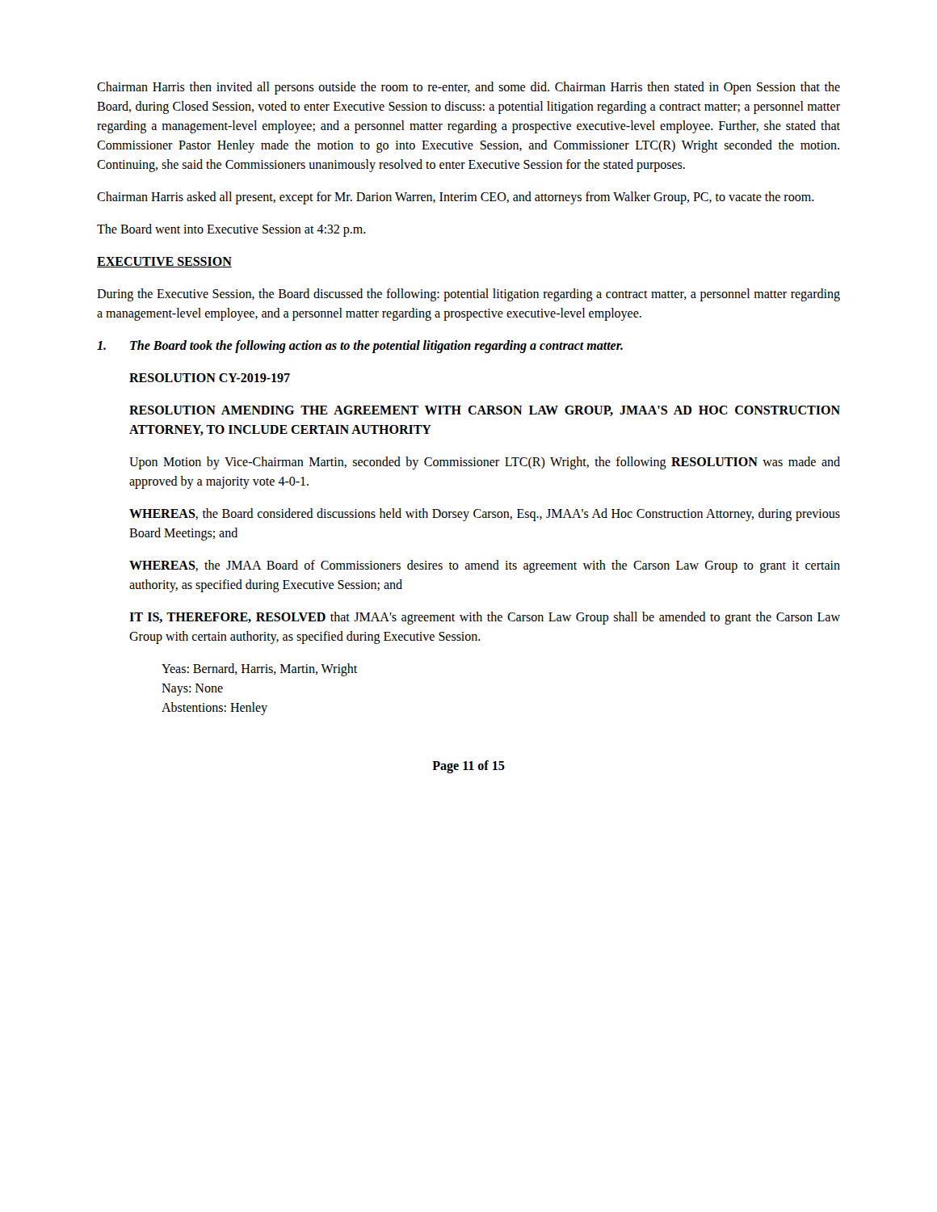Chairman Harris then invited all persons outside the room to re-enter, and some did. Chairman Harris then stated in Open Session that the Board, during Closed Session, voted to enter Executive Session to discuss: a potential litigation regarding a contract matter; a personnel matter regarding a management-level employee; and a personnel matter regarding a prospective executive-level employee. Further, she stated that Commissioner Pastor Henley made the motion to go into Executive Session, and Commissioner LTC(R) Wright seconded the motion. Continuing, she said the Commissioners unanimously resolved to enter Executive Session for the stated purposes.
Chairman Harris asked all present, except for Mr. Darion Warren, Interim CEO, and attorneys from Walker Group, PC, to vacate the room.
The Board went into Executive Session at 4:32 p.m.
EXECUTIVE SESSION
During the Executive Session, the Board discussed the following: potential litigation regarding a contract matter, a personnel matter regarding a management-level employee, and a personnel matter regarding a prospective executive-level employee.
1.
The Board took the following action as to the potential litigation regarding a contract matter.
RESOLUTION CY-2019-197
RESOLUTION AMENDING THE AGREEMENT WITH CARSON LAW GROUP, JMAA'S AD HOC CONSTRUCTION ATTORNEY, TO INCLUDE CERTAIN AUTHORITY
Upon Motion by Vice-Chairman Martin, seconded by Commissioner LTC(R) Wright, the following RESOLUTION was made and approved by a majority vote 4-0-1.
WHEREAS, the Board considered discussions held with Dorsey Carson, Esq., JMAA's Ad Hoc Construction Attorney, during previous Board Meetings; and
WHEREAS, the JMAA Board of Commissioners desires to amend its agreement with the Carson Law Group to grant it certain authority, as specified during Executive Session; and
IT IS, THEREFORE, RESOLVED that JMAA's agreement with the Carson Law Group shall be amended to grant the Carson Law Group with certain authority, as specified during Executive Session.
Yeas: Bernard, Harris, Martin, Wright
Nays: None
Abstentions: Henley
Page 11 of 15